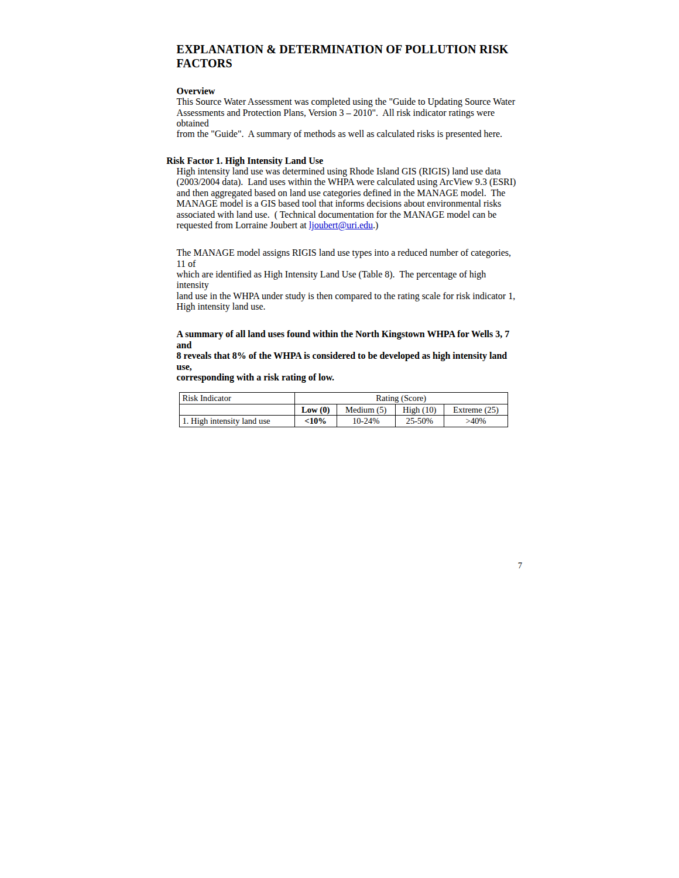EXPLANATION & DETERMINATION OF POLLUTION RISK
FACTORS
Overview
This Source Water Assessment was completed using the "Guide to Updating Source Water
Assessments and Protection Plans, Version 3 – 2010". All risk indicator ratings were obtained
from the "Guide". A summary of methods as well as calculated risks is presented here.
Risk Factor 1. High Intensity Land Use
High intensity land use was determined using Rhode Island GIS (RIGIS) land use data
(2003/2004 data). Land uses within the WHPA were calculated using ArcView 9.3 (ESRI)
and then aggregated based on land use categories defined in the MANAGE model. The
MANAGE model is a GIS based tool that informs decisions about environmental risks
associated with land use. ( Technical documentation for the MANAGE model can be
requested from Lorraine Joubert at ljoubert@uri.edu.)
The MANAGE model assigns RIGIS land use types into a reduced number of categories, 11 of
which are identified as High Intensity Land Use (Table 8). The percentage of high intensity
land use in the WHPA under study is then compared to the rating scale for risk indicator 1,
High intensity land use.
A summary of all land uses found within the North Kingstown WHPA for Wells 3, 7 and
8 reveals that 8% of the WHPA is considered to be developed as high intensity land use,
corresponding with a risk rating of low.
| Risk Indicator | Rating (Score) |
| | Low (0) | Medium (5) | High (10) | Extreme (25) |
| 1. High intensity land use | <10% | 10-24% | 25-50% | >40% |
7